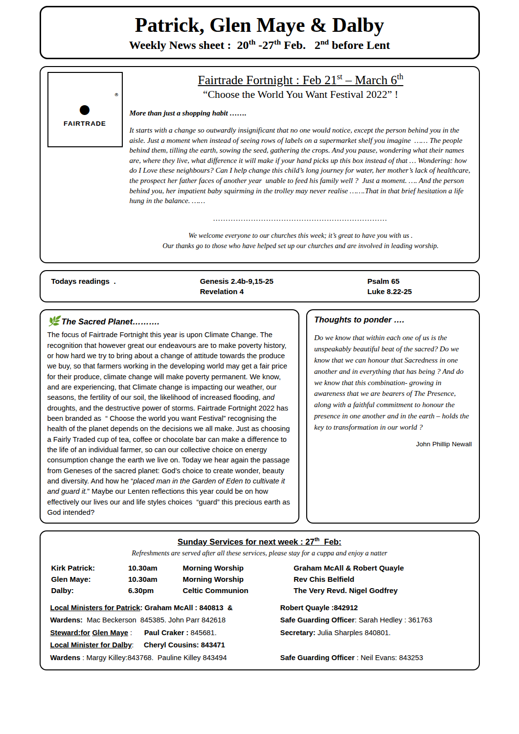Patrick, Glen Maye & Dalby
Weekly News sheet : 20th -27th Feb. 2nd before Lent
® ● FAIRTRADE
Fairtrade Fortnight : Feb 21st – March 6th
“Choose the World You Want Festival 2022” !
More than just a shopping habit …….
It starts with a change so outwardly insignificant that no one would notice, except the person behind you in the aisle. Just a moment when instead of seeing rows of labels on a supermarket shelf you imagine …… The people behind them, tilling the earth, sowing the seed, gathering the crops. And you pause, wondering what their names are, where they live, what difference it will make if your hand picks up this box instead of that … Wondering: how do I Love these neighbours? Can I help change this child’s long journey for water, her mother’s lack of healthcare, the prospect her father faces of another year unable to feed his family well ? Just a moment. …. And the person behind you, her impatient baby squirming in the trolley may never realise …….That in that brief hesitation a life hung in the balance. ……
……………………………………………………………
We welcome everyone to our churches this week; it’s great to have you with us .
Our thanks go to those who have helped set up our churches and are involved in leading worship.
| Todays readings . | Genesis 2.4b-9,15-25 | Psalm 65 |
| | Revelation 4 | Luke 8.22-25 |
🌿The Sacred Planet……….
The focus of Fairtrade Fortnight this year is upon Climate Change. The recognition that however great our endeavours are to make poverty history, or how hard we try to bring about a change of attitude towards the produce we buy, so that farmers working in the developing world may get a fair price for their produce, climate change will make poverty permanent. We know, and are experiencing, that Climate change is impacting our weather, our seasons, the fertility of our soil, the likelihood of increased flooding, and droughts, and the destructive power of storms. Fairtrade Fortnight 2022 has been branded as “ Choose the world you want Festival” recognising the health of the planet depends on the decisions we all make. Just as choosing a Fairly Traded cup of tea, coffee or chocolate bar can make a difference to the life of an individual farmer, so can our collective choice on energy consumption change the earth we live on. Today we hear again the passage from Geneses of the sacred planet: God’s choice to create wonder, beauty and diversity. And how he “placed man in the Garden of Eden to cultivate it and guard it.” Maybe our Lenten reflections this year could be on how effectively our lives our and life styles choices “guard” this precious earth as God intended?
Thoughts to ponder ….
Do we know that within each one of us is the unspeakably beautiful beat of the sacred? Do we know that we can honour that Sacredness in one another and in everything that has being ? And do we know that this combination- growing in awareness that we are bearers of The Presence, along with a faithful commitment to honour the presence in one another and in the earth – holds the key to transformation in our world ?
John Phillip Newall
Sunday Services for next week : 27th Feb:
Refreshments are served after all these services, please stay for a cuppa and enjoy a natter
| Kirk Patrick: | 10.30am | Morning Worship | Graham McAll & Robert Quayle |
| Glen Maye: | 10.30am | Morning Worship | Rev Chis Belfield |
| Dalby: | 6.30pm | Celtic Communion | The Very Revd. Nigel Godfrey |
| Local Ministers for Patrick : Graham McAll : 840813 & | Robert Quayle :842912 |
| Wardens: Mac Beckerson 845385. John Parr 842618 | Safe Guarding Officer : Sarah Hedley : 361763 |
| Steward:for Glen Maye : Paul Craker : 845681. | Secretary: Julia Sharples 840801. |
| Local Minister for Dalby : Cheryl Cousins: 843471 | |
| Wardens : Margy Killey:843768. Pauline Killey 843494 | Safe Guarding Officer : Neil Evans: 843253 |